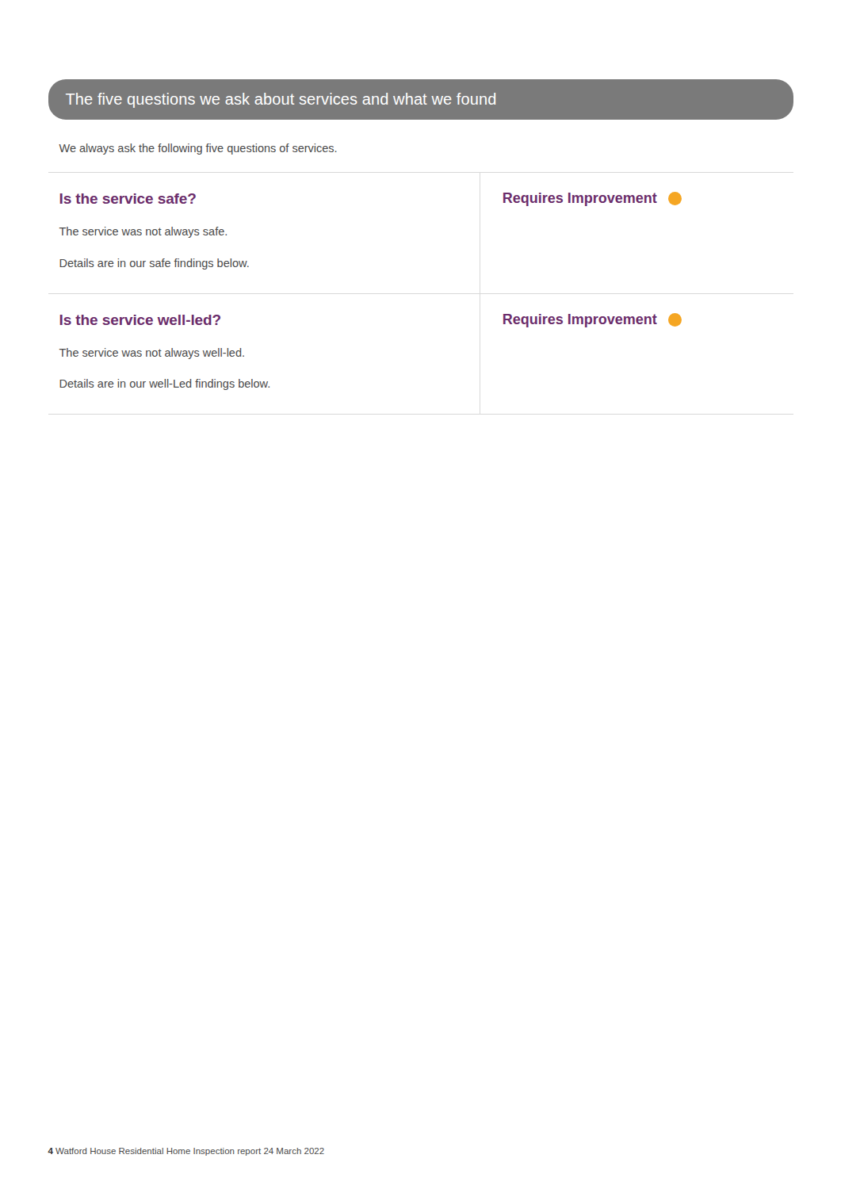The five questions we ask about services and what we found
We always ask the following five questions of services.
Is the service safe?
The service was not always safe.
Details are in our safe findings below.
Requires Improvement
Is the service well-led?
The service was not always well-led.
Details are in our well-Led findings below.
Requires Improvement
4 Watford House Residential Home Inspection report 24 March 2022